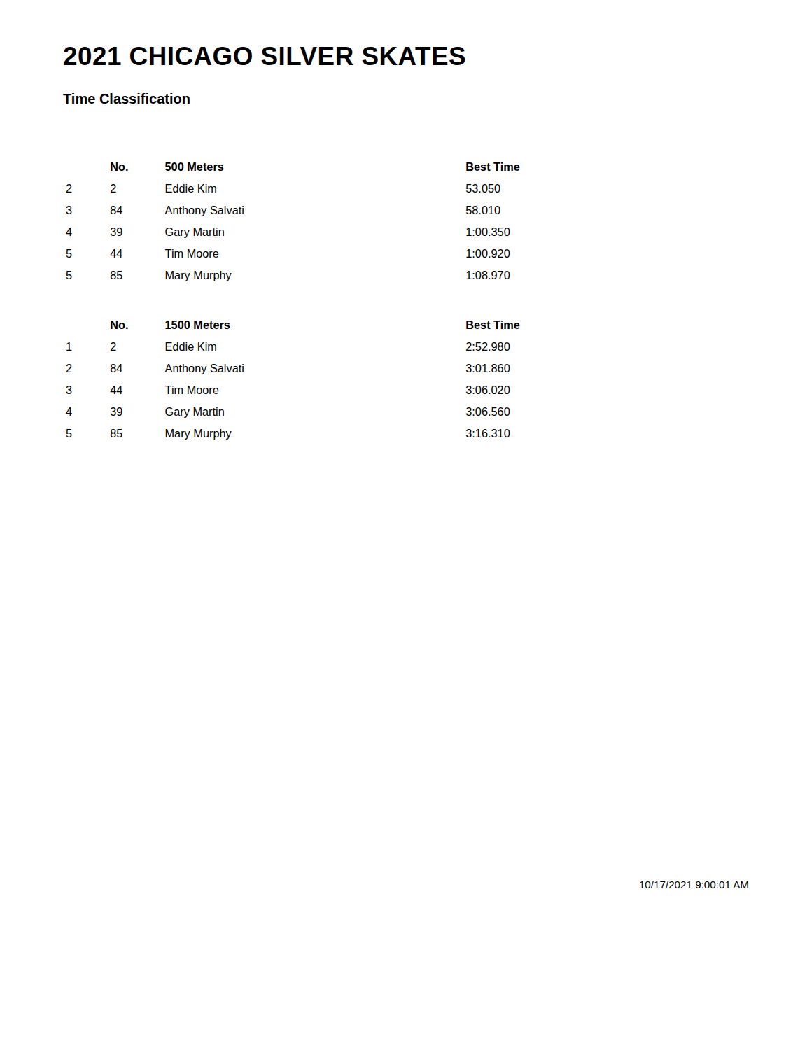2021 CHICAGO SILVER SKATES
Time Classification
| | No. | 500 Meters | Best Time |
| --- | --- | --- | --- |
| 2 | 2 | Eddie Kim | 53.050 |
| 3 | 84 | Anthony Salvati | 58.010 |
| 4 | 39 | Gary Martin | 1:00.350 |
| 5 | 44 | Tim Moore | 1:00.920 |
| 5 | 85 | Mary Murphy | 1:08.970 |
| | No. | 1500 Meters | Best Time |
| --- | --- | --- | --- |
| 1 | 2 | Eddie Kim | 2:52.980 |
| 2 | 84 | Anthony Salvati | 3:01.860 |
| 3 | 44 | Tim Moore | 3:06.020 |
| 4 | 39 | Gary Martin | 3:06.560 |
| 5 | 85 | Mary Murphy | 3:16.310 |
10/17/2021 9:00:01 AM